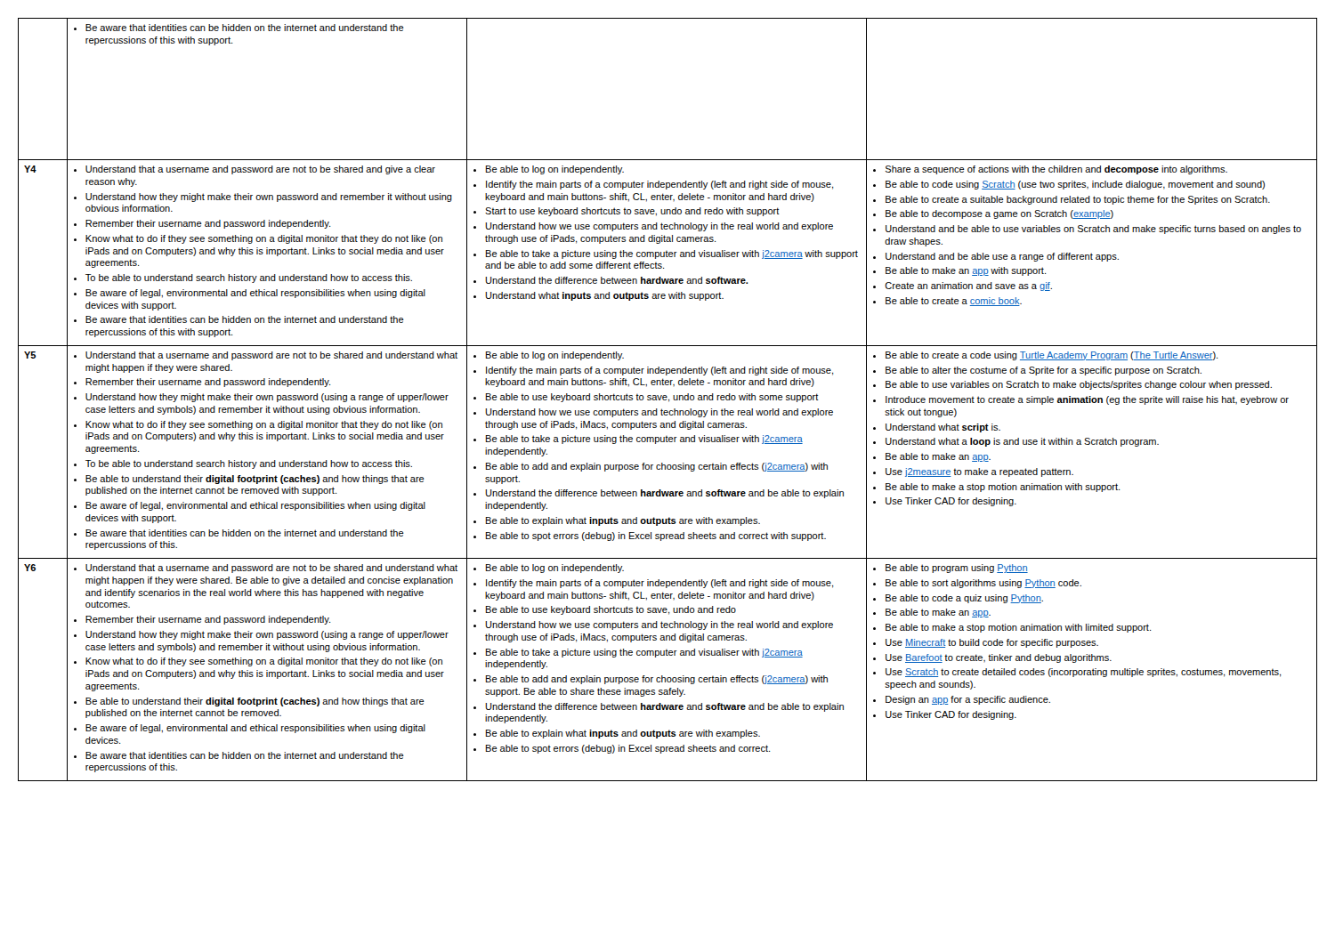| | Be aware that identities can be hidden on the internet and understand the repercussions of this with support. | | |
| Y4 | Understand that a username and password are not to be shared and give a clear reason why. Understand how they might make their own password and remember it without using obvious information. Remember their username and password independently. Know what to do if they see something on a digital monitor that they do not like (on iPads and on Computers) and why this is important. Links to social media and user agreements. To be able to understand search history and understand how to access this. Be aware of legal, environmental and ethical responsibilities when using digital devices with support. Be aware that identities can be hidden on the internet and understand the repercussions of this with support. | Be able to log on independently. Identify the main parts of a computer independently (left and right side of mouse, keyboard and main buttons- shift, CL, enter, delete - monitor and hard drive) Start to use keyboard shortcuts to save, undo and redo with support Understand how we use computers and technology in the real world and explore through use of iPads, computers and digital cameras. Be able to take a picture using the computer and visualiser with j2camera with support and be able to add some different effects. Understand the difference between hardware and software. Understand what inputs and outputs are with support. | Share a sequence of actions with the children and decompose into algorithms. Be able to code using Scratch (use two sprites, include dialogue, movement and sound) Be able to create a suitable background related to topic theme for the Sprites on Scratch. Be able to decompose a game on Scratch ( example ) Understand and be able to use variables on Scratch and make specific turns based on angles to draw shapes. Understand and be able use a range of different apps. Be able to make an app with support. Create an animation and save as a gif . Be able to create a comic book . |
| Y5 | Understand that a username and password are not to be shared and understand what might happen if they were shared. Remember their username and password independently. Understand how they might make their own password (using a range of upper/lower case letters and symbols) and remember it without using obvious information. Know what to do if they see something on a digital monitor that they do not like (on iPads and on Computers) and why this is important. Links to social media and user agreements. To be able to understand search history and understand how to access this. Be able to understand their digital footprint (caches) and how things that are published on the internet cannot be removed with support. Be aware of legal, environmental and ethical responsibilities when using digital devices with support. Be aware that identities can be hidden on the internet and understand the repercussions of this. | Be able to log on independently. Identify the main parts of a computer independently (left and right side of mouse, keyboard and main buttons- shift, CL, enter, delete - monitor and hard drive) Be able to use keyboard shortcuts to save, undo and redo with some support Understand how we use computers and technology in the real world and explore through use of iPads, iMacs, computers and digital cameras. Be able to take a picture using the computer and visualiser with j2camera independently. Be able to add and explain purpose for choosing certain effects ( j2camera ) with support. Understand the difference between hardware and software and be able to explain independently. Be able to explain what inputs and outputs are with examples. Be able to spot errors (debug) in Excel spread sheets and correct with support. | Be able to create a code using Turtle Academy Program ( The Turtle Answer ). Be able to alter the costume of a Sprite for a specific purpose on Scratch. Be able to use variables on Scratch to make objects/sprites change colour when pressed. Introduce movement to create a simple animation (eg the sprite will raise his hat, eyebrow or stick out tongue) Understand what script is. Understand what a loop is and use it within a Scratch program. Be able to make an app . Use j2measure to make a repeated pattern. Be able to make a stop motion animation with support. Use Tinker CAD for designing. |
| Y6 | Understand that a username and password are not to be shared and understand what might happen if they were shared. Be able to give a detailed and concise explanation and identify scenarios in the real world where this has happened with negative outcomes. Remember their username and password independently. Understand how they might make their own password (using a range of upper/lower case letters and symbols) and remember it without using obvious information. Know what to do if they see something on a digital monitor that they do not like (on iPads and on Computers) and why this is important. Links to social media and user agreements. Be able to understand their digital footprint (caches) and how things that are published on the internet cannot be removed. Be aware of legal, environmental and ethical responsibilities when using digital devices. Be aware that identities can be hidden on the internet and understand the repercussions of this. | Be able to log on independently. Identify the main parts of a computer independently (left and right side of mouse, keyboard and main buttons- shift, CL, enter, delete - monitor and hard drive) Be able to use keyboard shortcuts to save, undo and redo Understand how we use computers and technology in the real world and explore through use of iPads, iMacs, computers and digital cameras. Be able to take a picture using the computer and visualiser with j2camera independently. Be able to add and explain purpose for choosing certain effects ( j2camera ) with support. Be able to share these images safely. Understand the difference between hardware and software and be able to explain independently. Be able to explain what inputs and outputs are with examples. Be able to spot errors (debug) in Excel spread sheets and correct. | Be able to program using Python Be able to sort algorithms using Python code. Be able to code a quiz using Python . Be able to make an app . Be able to make a stop motion animation with limited support. Use Minecraft to build code for specific purposes. Use Barefoot to create, tinker and debug algorithms. Use Scratch to create detailed codes (incorporating multiple sprites, costumes, movements, speech and sounds). Design an app for a specific audience. Use Tinker CAD for designing. |